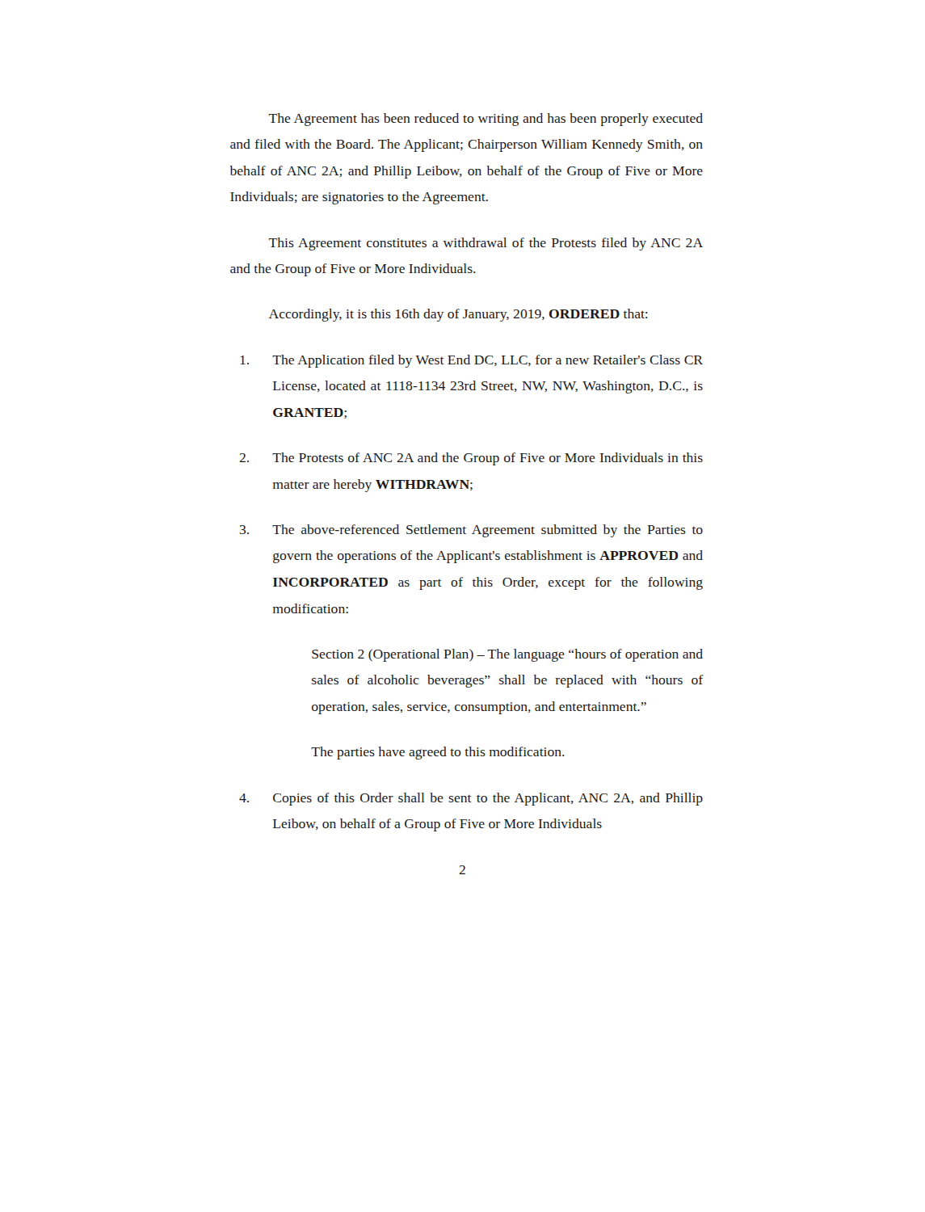The Agreement has been reduced to writing and has been properly executed and filed with the Board. The Applicant; Chairperson William Kennedy Smith, on behalf of ANC 2A; and Phillip Leibow, on behalf of the Group of Five or More Individuals; are signatories to the Agreement.
This Agreement constitutes a withdrawal of the Protests filed by ANC 2A and the Group of Five or More Individuals.
Accordingly, it is this 16th day of January, 2019, ORDERED that:
The Application filed by West End DC, LLC, for a new Retailer's Class CR License, located at 1118-1134 23rd Street, NW, NW, Washington, D.C., is GRANTED;
The Protests of ANC 2A and the Group of Five or More Individuals in this matter are hereby WITHDRAWN;
The above-referenced Settlement Agreement submitted by the Parties to govern the operations of the Applicant's establishment is APPROVED and INCORPORATED as part of this Order, except for the following modification:
Section 2 (Operational Plan) – The language “hours of operation and sales of alcoholic beverages” shall be replaced with “hours of operation, sales, service, consumption, and entertainment.”
The parties have agreed to this modification.
Copies of this Order shall be sent to the Applicant, ANC 2A, and Phillip Leibow, on behalf of a Group of Five or More Individuals
2